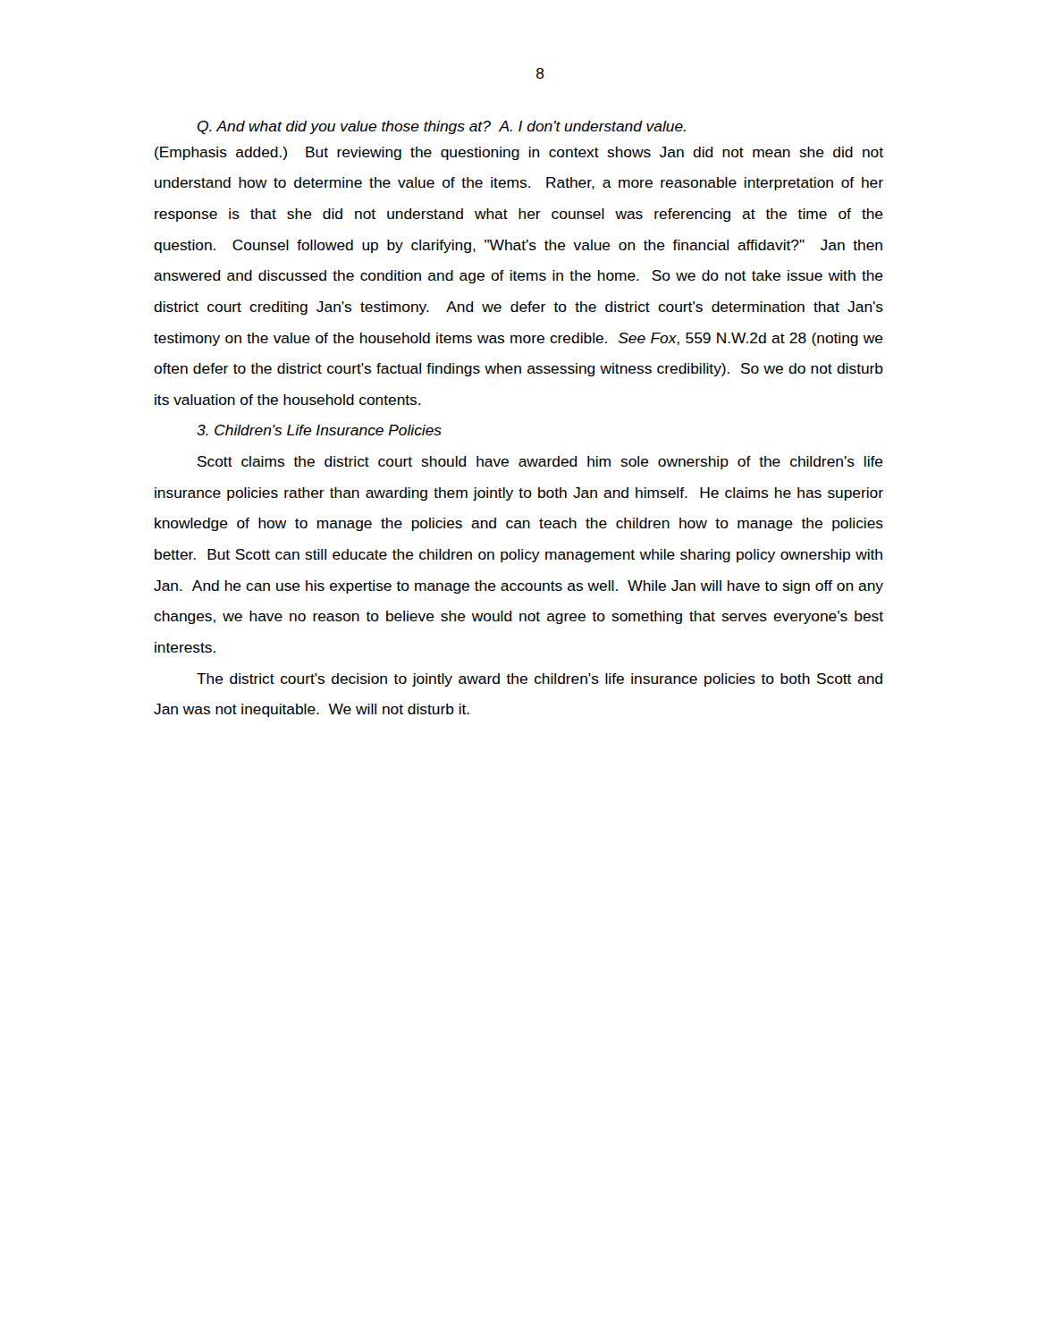8
Q. And what did you value those things at? A. I don't understand value.
(Emphasis added.) But reviewing the questioning in context shows Jan did not mean she did not understand how to determine the value of the items. Rather, a more reasonable interpretation of her response is that she did not understand what her counsel was referencing at the time of the question. Counsel followed up by clarifying, "What's the value on the financial affidavit?" Jan then answered and discussed the condition and age of items in the home. So we do not take issue with the district court crediting Jan's testimony. And we defer to the district court's determination that Jan's testimony on the value of the household items was more credible. See Fox, 559 N.W.2d at 28 (noting we often defer to the district court's factual findings when assessing witness credibility). So we do not disturb its valuation of the household contents.
3. Children's Life Insurance Policies
Scott claims the district court should have awarded him sole ownership of the children's life insurance policies rather than awarding them jointly to both Jan and himself. He claims he has superior knowledge of how to manage the policies and can teach the children how to manage the policies better. But Scott can still educate the children on policy management while sharing policy ownership with Jan. And he can use his expertise to manage the accounts as well. While Jan will have to sign off on any changes, we have no reason to believe she would not agree to something that serves everyone's best interests.
The district court's decision to jointly award the children's life insurance policies to both Scott and Jan was not inequitable. We will not disturb it.